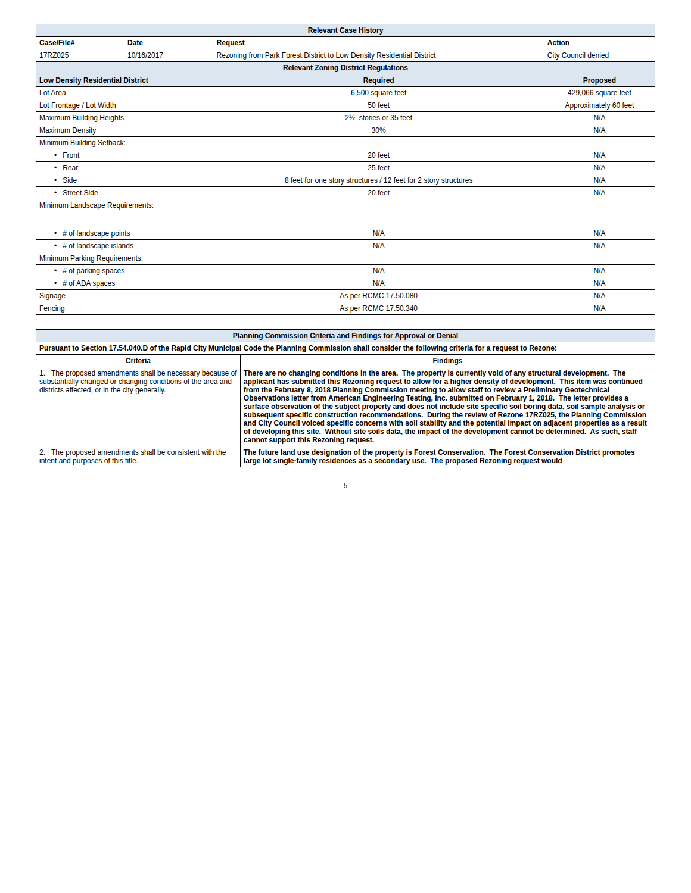| Relevant Case History |
| Case/File# | Date | Request | Action |
| 17RZ025 | 10/16/2017 | Rezoning from Park Forest District to Low Density Residential District | City Council denied |
| Relevant Zoning District Regulations |
| Low Density Residential District | Required | Proposed |
| Lot Area | 6,500 square feet | 429,066 square feet |
| Lot Frontage / Lot Width | 50 feet | Approximately 60 feet |
| Maximum Building Heights | 2½ stories or 35 feet | N/A |
| Maximum Density | 30% | N/A |
| Minimum Building Setback: | | |
| • Front | 20 feet | N/A |
| • Rear | 25 feet | N/A |
| • Side | 8 feet for one story structures / 12 feet for 2 story structures | N/A |
| • Street Side | 20 feet | N/A |
| Minimum Landscape Requirements: | | |
| • # of landscape points | N/A | N/A |
| • # of landscape islands | N/A | N/A |
| Minimum Parking Requirements: | | |
| • # of parking spaces | N/A | N/A |
| • # of ADA spaces | N/A | N/A |
| Signage | As per RCMC 17.50.080 | N/A |
| Fencing | As per RCMC 17.50.340 | N/A |
| Planning Commission Criteria and Findings for Approval or Denial |
| Pursuant to Section 17.54.040.D of the Rapid City Municipal Code the Planning Commission shall consider the following criteria for a request to Rezone: |
| Criteria | Findings |
| 1. The proposed amendments shall be necessary because of substantially changed or changing conditions of the area and districts affected, or in the city generally. | There are no changing conditions in the area. The property is currently void of any structural development. The applicant has submitted this Rezoning request to allow for a higher density of development. This item was continued from the February 8, 2018 Planning Commission meeting to allow staff to review a Preliminary Geotechnical Observations letter from American Engineering Testing, Inc. submitted on February 1, 2018. The letter provides a surface observation of the subject property and does not include site specific soil boring data, soil sample analysis or subsequent specific construction recommendations. During the review of Rezone 17RZ025, the Planning Commission and City Council voiced specific concerns with soil stability and the potential impact on adjacent properties as a result of developing this site. Without site soils data, the impact of the development cannot be determined. As such, staff cannot support this Rezoning request. |
| 2. The proposed amendments shall be consistent with the intent and purposes of this title. | The future land use designation of the property is Forest Conservation. The Forest Conservation District promotes large lot single-family residences as a secondary use. The proposed Rezoning request would |
5